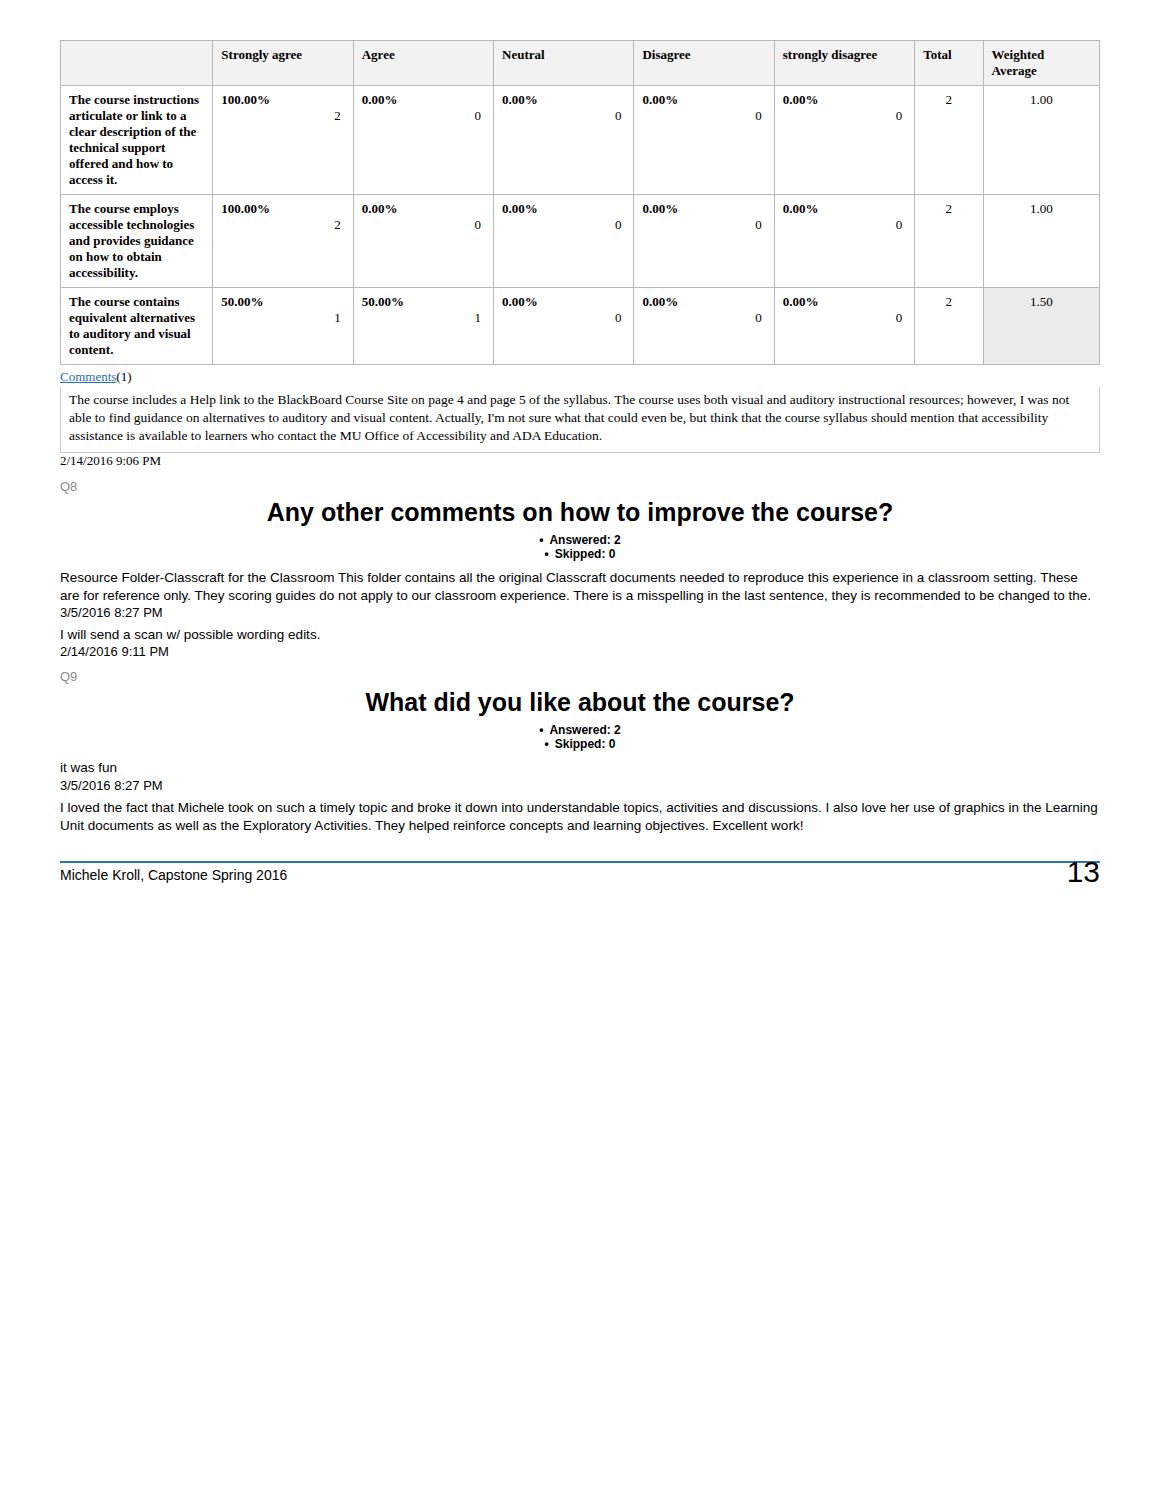| | Strongly agree | Agree | Neutral | Disagree | strongly disagree | Total | Weighted Average |
| --- | --- | --- | --- | --- | --- | --- | --- |
| The course instructions articulate or link to a clear description of the technical support offered and how to access it. | 100.00% 2 | 0.00% 0 | 0.00% 0 | 0.00% 0 | 0.00% 0 | 2 | 1.00 |
| The course employs accessible technologies and provides guidance on how to obtain accessibility. | 100.00% 2 | 0.00% 0 | 0.00% 0 | 0.00% 0 | 0.00% 0 | 2 | 1.00 |
| The course contains equivalent alternatives to auditory and visual content. | 50.00% 1 | 50.00% 1 | 0.00% 0 | 0.00% 0 | 0.00% 0 | 2 | 1.50 |
Comments(1)
The course includes a Help link to the BlackBoard Course Site on page 4 and page 5 of the syllabus. The course uses both visual and auditory instructional resources; however, I was not able to find guidance on alternatives to auditory and visual content. Actually, I'm not sure what that could even be, but think that the course syllabus should mention that accessibility assistance is available to learners who contact the MU Office of Accessibility and ADA Education.
2/14/2016 9:06 PM
Q8
Any other comments on how to improve the course?
Answered: 2
Skipped: 0
Resource Folder-Classcraft for the Classroom This folder contains all the original Classcraft documents needed to reproduce this experience in a classroom setting. These are for reference only. They scoring guides do not apply to our classroom experience. There is a misspelling in the last sentence, they is recommended to be changed to the.
3/5/2016 8:27 PM
I will send a scan w/ possible wording edits.
2/14/2016 9:11 PM
Q9
What did you like about the course?
Answered: 2
Skipped: 0
it was fun
3/5/2016 8:27 PM
I loved the fact that Michele took on such a timely topic and broke it down into understandable topics, activities and discussions. I also love her use of graphics in the Learning Unit documents as well as the Exploratory Activities. They helped reinforce concepts and learning objectives. Excellent work!
Michele Kroll, Capstone Spring 2016 13